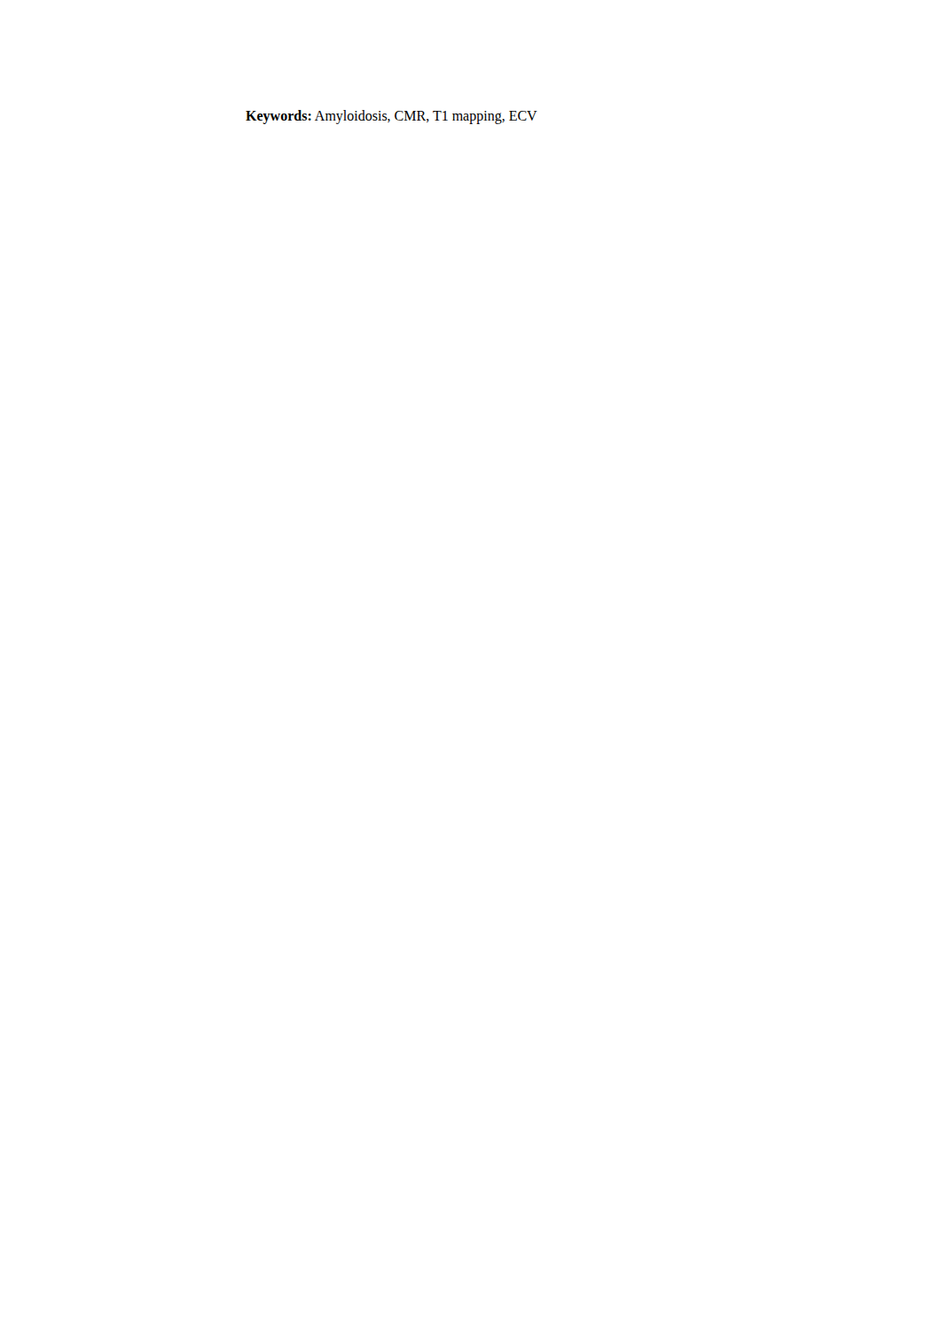Keywords: Amyloidosis, CMR, T1 mapping, ECV